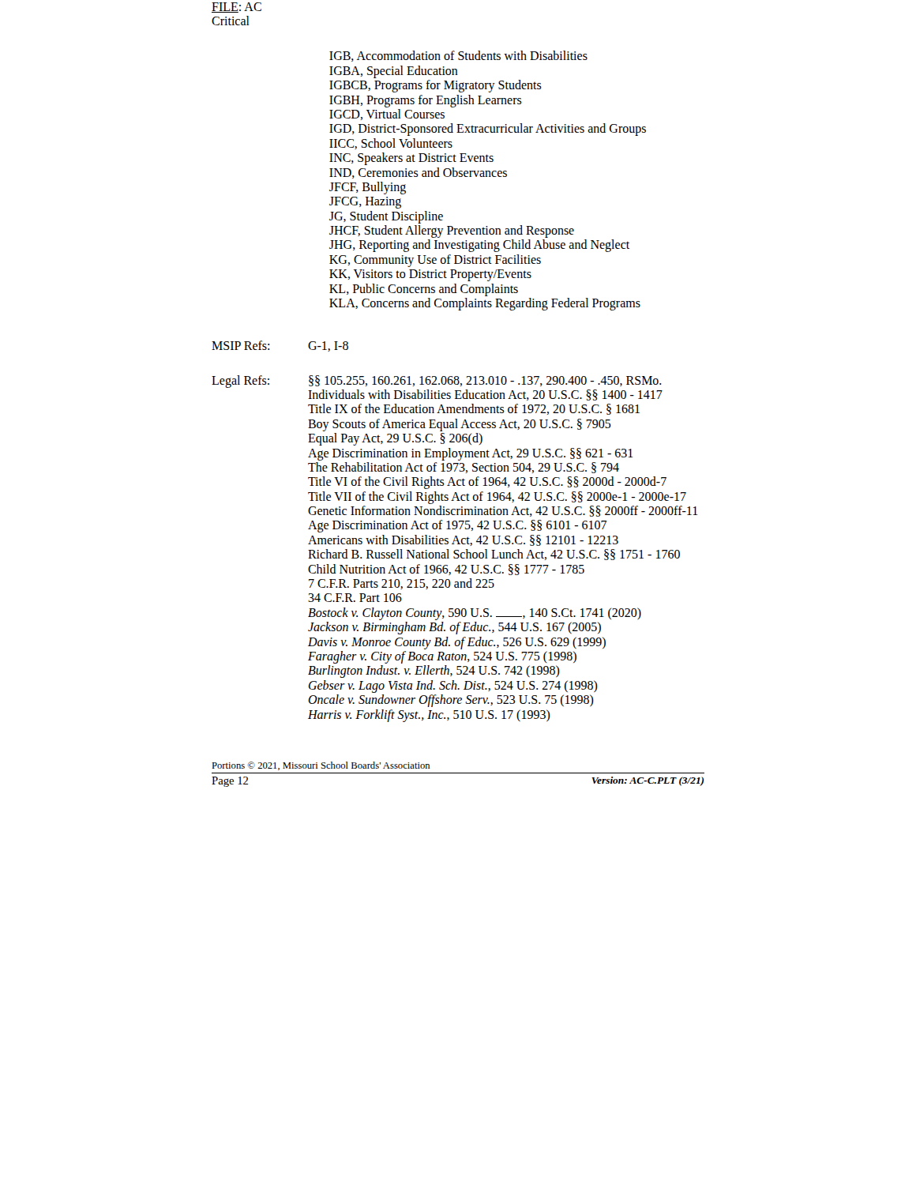FILE: AC
Critical
IGB, Accommodation of Students with Disabilities
IGBA, Special Education
IGBCB, Programs for Migratory Students
IGBH, Programs for English Learners
IGCD, Virtual Courses
IGD, District-Sponsored Extracurricular Activities and Groups
IICC, School Volunteers
INC, Speakers at District Events
IND, Ceremonies and Observances
JFCF, Bullying
JFCG, Hazing
JG, Student Discipline
JHCF, Student Allergy Prevention and Response
JHG, Reporting and Investigating Child Abuse and Neglect
KG, Community Use of District Facilities
KK, Visitors to District Property/Events
KL, Public Concerns and Complaints
KLA, Concerns and Complaints Regarding Federal Programs
MSIP Refs:
G-1, I-8
Legal Refs:
§§ 105.255, 160.261, 162.068, 213.010 - .137, 290.400 - .450, RSMo.
Individuals with Disabilities Education Act, 20 U.S.C. §§ 1400 - 1417
Title IX of the Education Amendments of 1972, 20 U.S.C. § 1681
Boy Scouts of America Equal Access Act, 20 U.S.C. § 7905
Equal Pay Act, 29 U.S.C. § 206(d)
Age Discrimination in Employment Act, 29 U.S.C. §§ 621 - 631
The Rehabilitation Act of 1973, Section 504, 29 U.S.C. § 794
Title VI of the Civil Rights Act of 1964, 42 U.S.C. §§ 2000d - 2000d-7
Title VII of the Civil Rights Act of 1964, 42 U.S.C. §§ 2000e-1 - 2000e-17
Genetic Information Nondiscrimination Act, 42 U.S.C. §§ 2000ff - 2000ff-11
Age Discrimination Act of 1975, 42 U.S.C. §§ 6101 - 6107
Americans with Disabilities Act, 42 U.S.C. §§ 12101 - 12213
Richard B. Russell National School Lunch Act, 42 U.S.C. §§ 1751 - 1760
Child Nutrition Act of 1966, 42 U.S.C. §§ 1777 - 1785
7 C.F.R. Parts 210, 215, 220 and 225
34 C.F.R. Part 106
Bostock v. Clayton County, 590 U.S. , 140 S.Ct. 1741 (2020)
Jackson v. Birmingham Bd. of Educ., 544 U.S. 167 (2005)
Davis v. Monroe County Bd. of Educ., 526 U.S. 629 (1999)
Faragher v. City of Boca Raton, 524 U.S. 775 (1998)
Burlington Indust. v. Ellerth, 524 U.S. 742 (1998)
Gebser v. Lago Vista Ind. Sch. Dist., 524 U.S. 274 (1998)
Oncale v. Sundowner Offshore Serv., 523 U.S. 75 (1998)
Harris v. Forklift Syst., Inc., 510 U.S. 17 (1993)
Portions © 2021, Missouri School Boards' Association
Page 12 Version: AC-C.PLT (3/21)